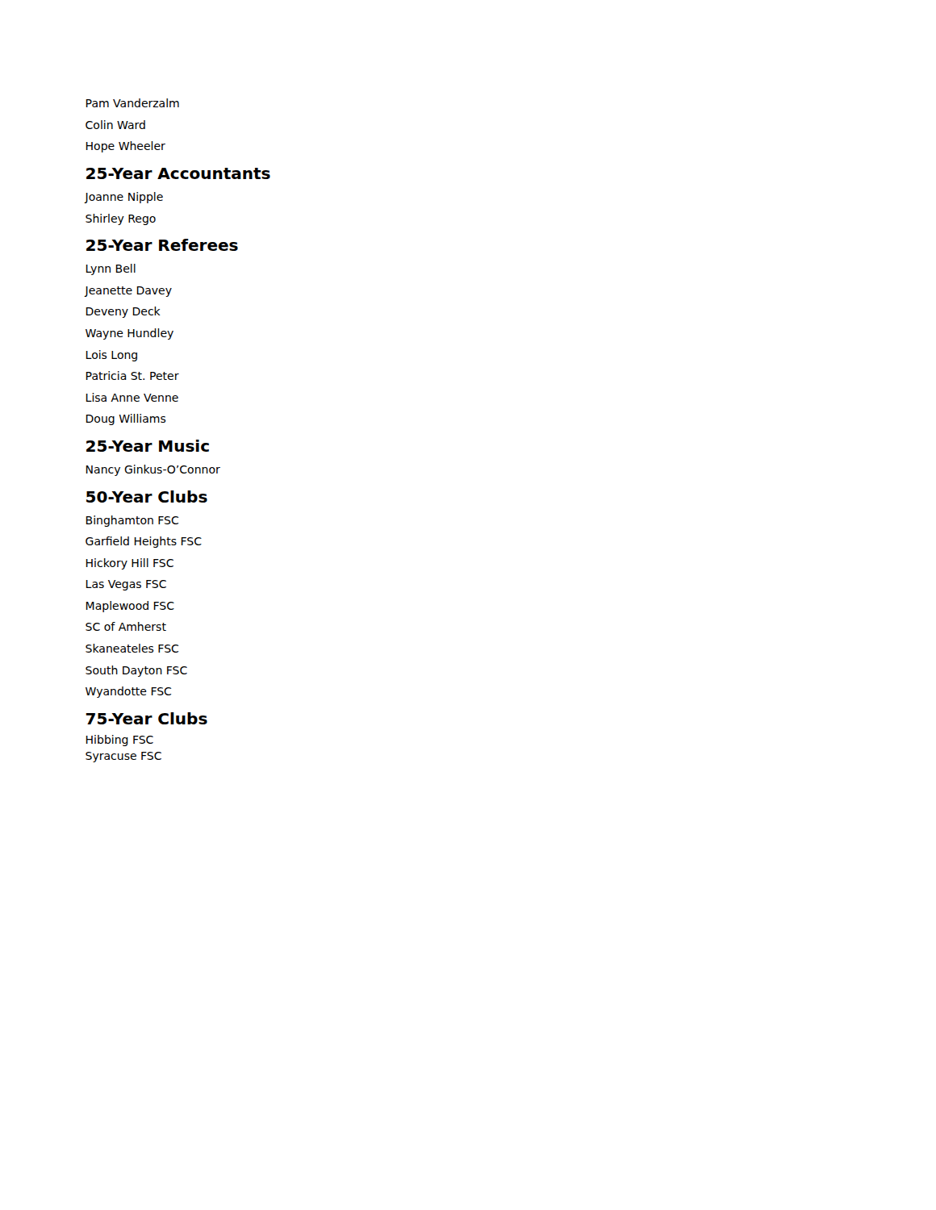Pam Vanderzalm
Colin Ward
Hope Wheeler
25-Year Accountants
Joanne Nipple
Shirley Rego
25-Year Referees
Lynn Bell
Jeanette Davey
Deveny Deck
Wayne Hundley
Lois Long
Patricia St. Peter
Lisa Anne Venne
Doug Williams
25-Year Music
Nancy Ginkus-O’Connor
50-Year Clubs
Binghamton FSC
Garfield Heights FSC
Hickory Hill FSC
Las Vegas FSC
Maplewood FSC
SC of Amherst
Skaneateles FSC
South Dayton FSC
Wyandotte FSC
75-Year Clubs
Hibbing FSC
Syracuse FSC